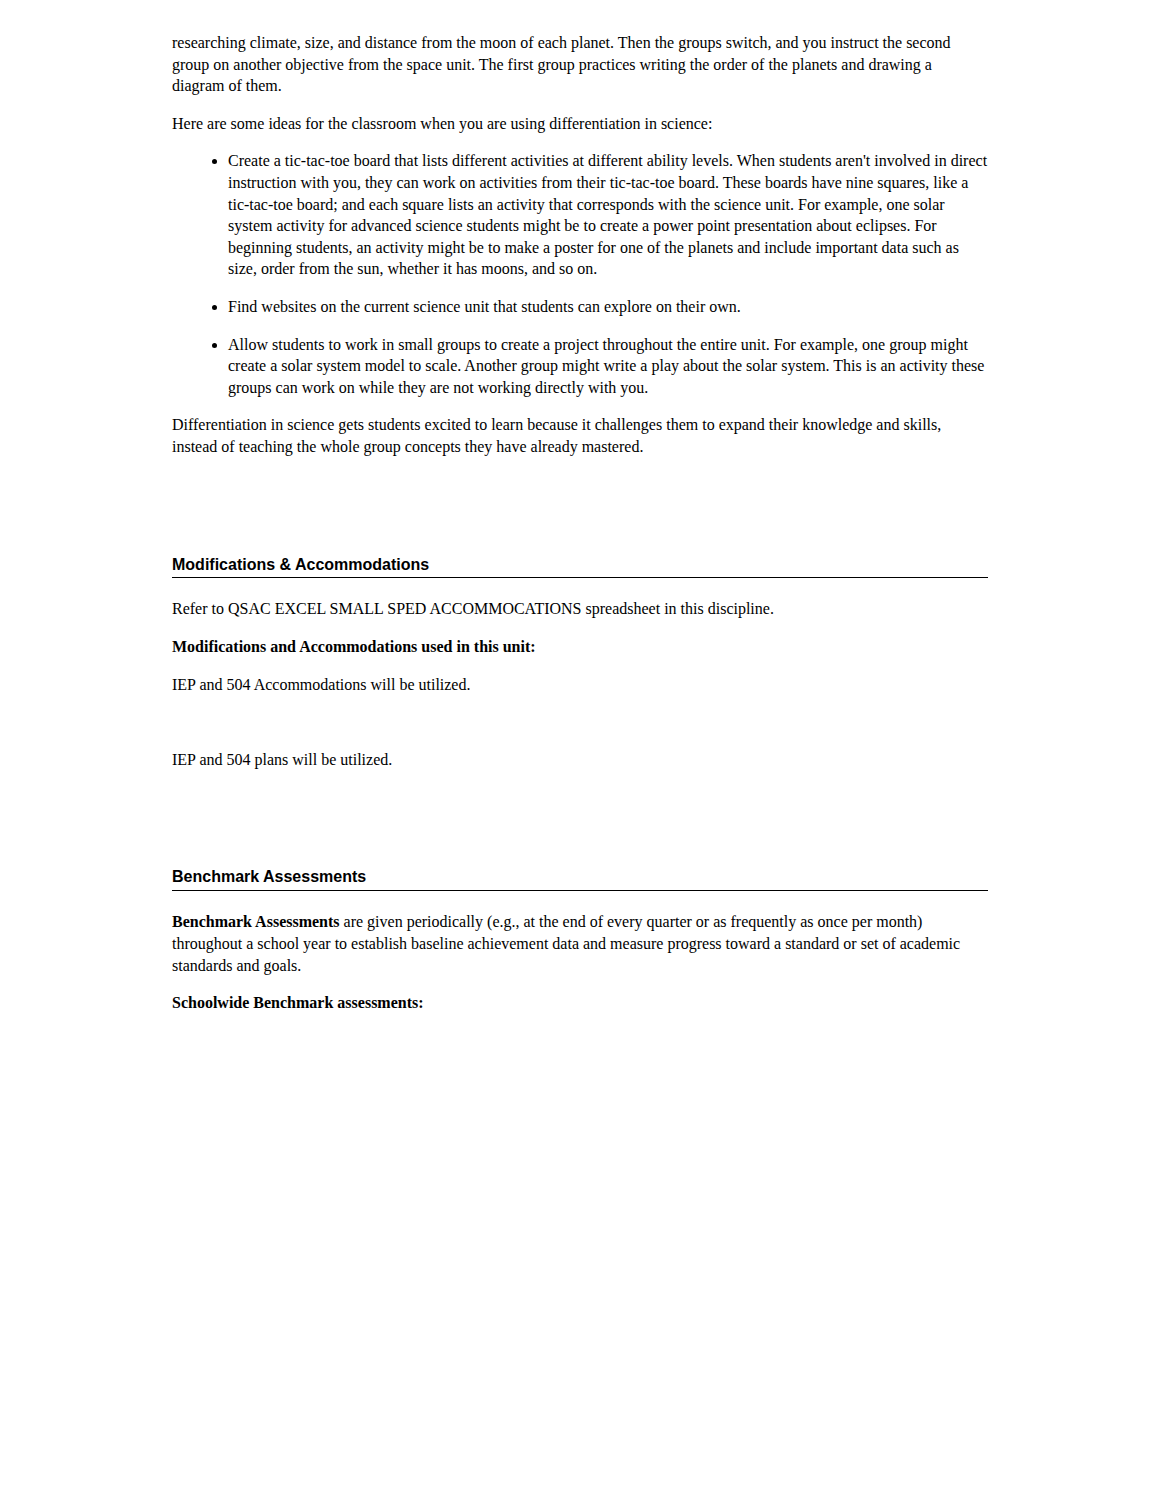researching climate, size, and distance from the moon of each planet. Then the groups switch, and you instruct the second group on another objective from the space unit. The first group practices writing the order of the planets and drawing a diagram of them.
Here are some ideas for the classroom when you are using differentiation in science:
Create a tic-tac-toe board that lists different activities at different ability levels. When students aren't involved in direct instruction with you, they can work on activities from their tic-tac-toe board. These boards have nine squares, like a tic-tac-toe board; and each square lists an activity that corresponds with the science unit. For example, one solar system activity for advanced science students might be to create a power point presentation about eclipses. For beginning students, an activity might be to make a poster for one of the planets and include important data such as size, order from the sun, whether it has moons, and so on.
Find websites on the current science unit that students can explore on their own.
Allow students to work in small groups to create a project throughout the entire unit. For example, one group might create a solar system model to scale. Another group might write a play about the solar system. This is an activity these groups can work on while they are not working directly with you.
Differentiation in science gets students excited to learn because it challenges them to expand their knowledge and skills, instead of teaching the whole group concepts they have already mastered.
Modifications & Accommodations
Refer to QSAC EXCEL SMALL SPED ACCOMMOCATIONS spreadsheet in this discipline.
Modifications and Accommodations used in this unit:
IEP and 504 Accommodations will be utilized.
IEP and 504 plans will be utilized.
Benchmark Assessments
Benchmark Assessments are given periodically (e.g., at the end of every quarter or as frequently as once per month) throughout a school year to establish baseline achievement data and measure progress toward a standard or set of academic standards and goals.
Schoolwide Benchmark assessments: